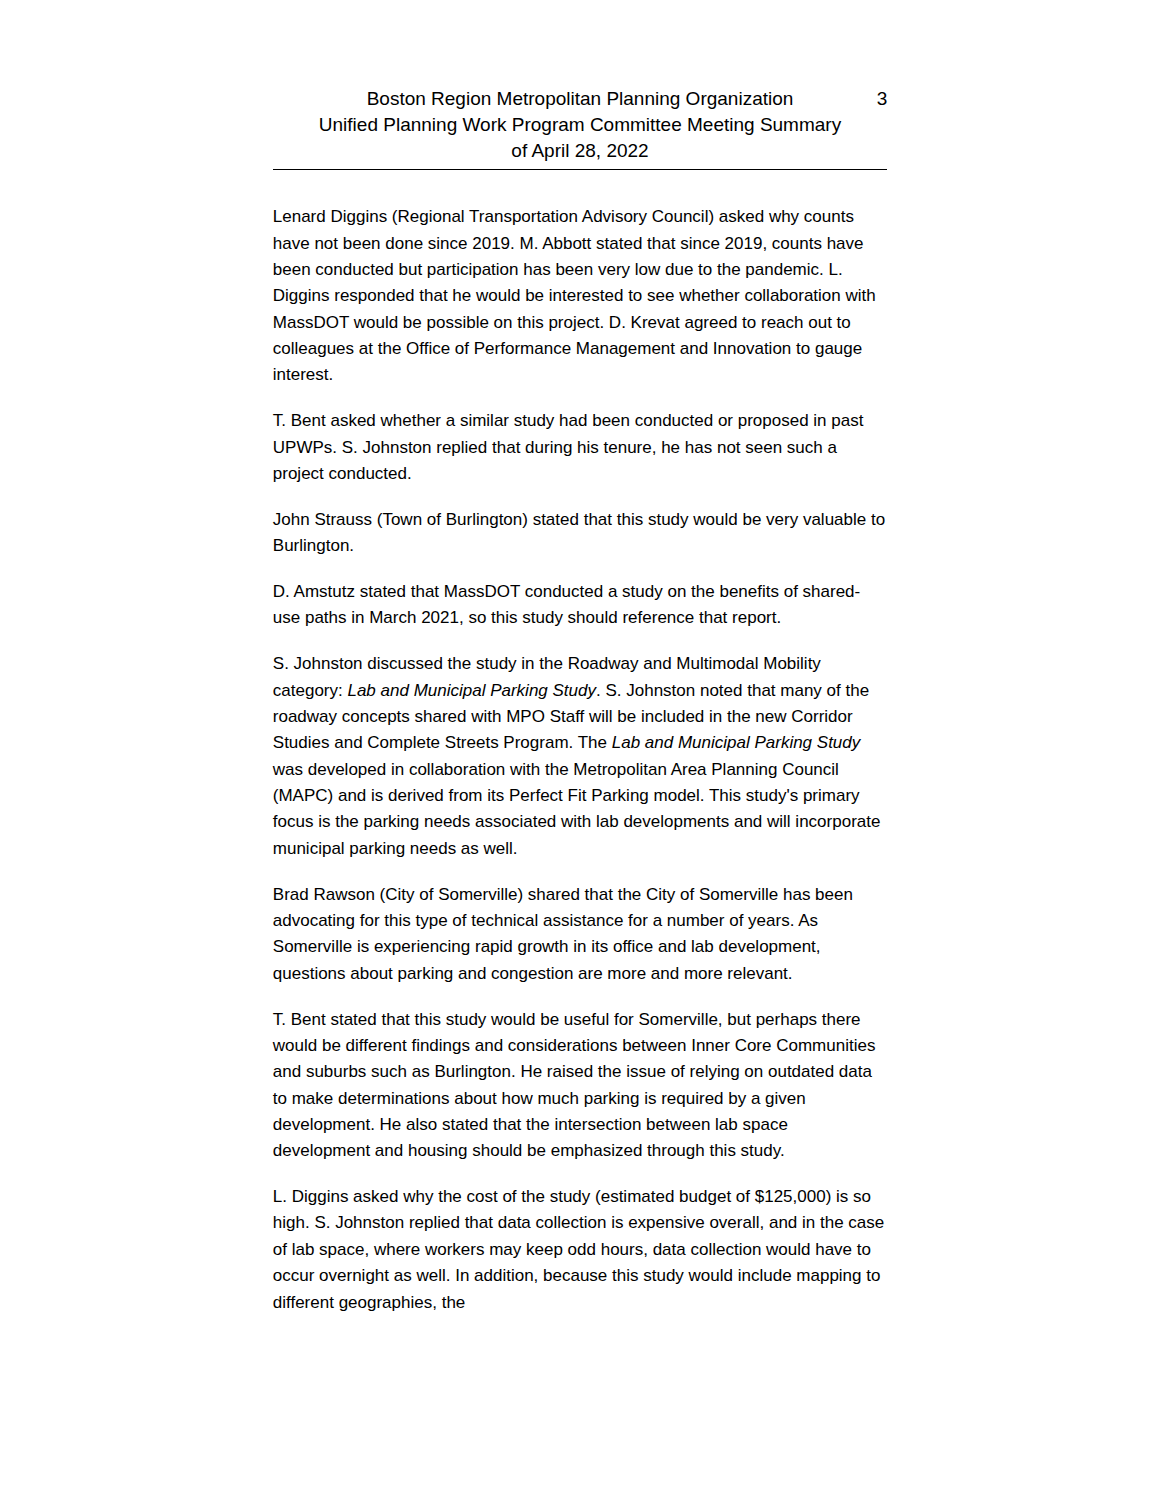3
Boston Region Metropolitan Planning Organization Unified Planning Work Program Committee Meeting Summary of April 28, 2022
Lenard Diggins (Regional Transportation Advisory Council) asked why counts have not been done since 2019. M. Abbott stated that since 2019, counts have been conducted but participation has been very low due to the pandemic. L. Diggins responded that he would be interested to see whether collaboration with MassDOT would be possible on this project. D. Krevat agreed to reach out to colleagues at the Office of Performance Management and Innovation to gauge interest.
T. Bent asked whether a similar study had been conducted or proposed in past UPWPs. S. Johnston replied that during his tenure, he has not seen such a project conducted.
John Strauss (Town of Burlington) stated that this study would be very valuable to Burlington.
D. Amstutz stated that MassDOT conducted a study on the benefits of shared-use paths in March 2021, so this study should reference that report.
S. Johnston discussed the study in the Roadway and Multimodal Mobility category: Lab and Municipal Parking Study. S. Johnston noted that many of the roadway concepts shared with MPO Staff will be included in the new Corridor Studies and Complete Streets Program. The Lab and Municipal Parking Study was developed in collaboration with the Metropolitan Area Planning Council (MAPC) and is derived from its Perfect Fit Parking model. This study's primary focus is the parking needs associated with lab developments and will incorporate municipal parking needs as well.
Brad Rawson (City of Somerville) shared that the City of Somerville has been advocating for this type of technical assistance for a number of years. As Somerville is experiencing rapid growth in its office and lab development, questions about parking and congestion are more and more relevant.
T. Bent stated that this study would be useful for Somerville, but perhaps there would be different findings and considerations between Inner Core Communities and suburbs such as Burlington. He raised the issue of relying on outdated data to make determinations about how much parking is required by a given development. He also stated that the intersection between lab space development and housing should be emphasized through this study.
L. Diggins asked why the cost of the study (estimated budget of $125,000) is so high. S. Johnston replied that data collection is expensive overall, and in the case of lab space, where workers may keep odd hours, data collection would have to occur overnight as well. In addition, because this study would include mapping to different geographies, the